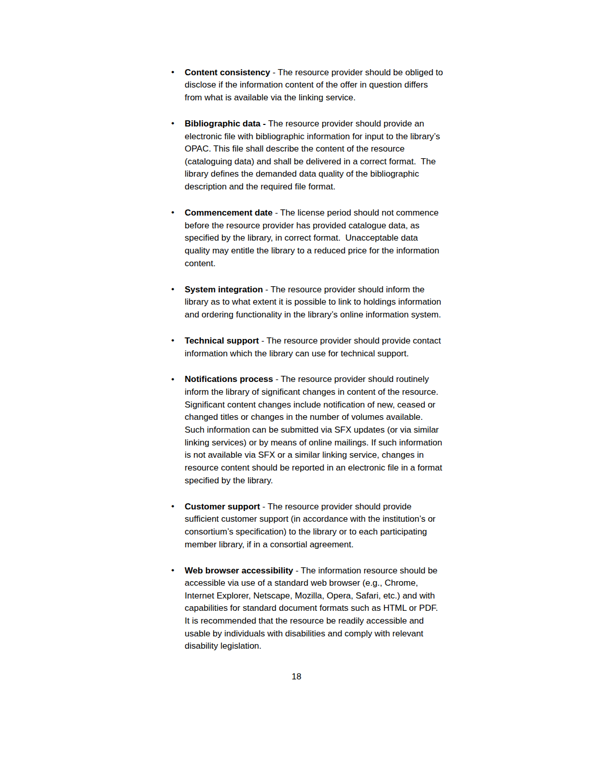Content consistency - The resource provider should be obliged to disclose if the information content of the offer in question differs from what is available via the linking service.
Bibliographic data - The resource provider should provide an electronic file with bibliographic information for input to the library’s OPAC. This file shall describe the content of the resource (cataloguing data) and shall be delivered in a correct format. The library defines the demanded data quality of the bibliographic description and the required file format.
Commencement date - The license period should not commence before the resource provider has provided catalogue data, as specified by the library, in correct format. Unacceptable data quality may entitle the library to a reduced price for the information content.
System integration - The resource provider should inform the library as to what extent it is possible to link to holdings information and ordering functionality in the library’s online information system.
Technical support - The resource provider should provide contact information which the library can use for technical support.
Notifications process - The resource provider should routinely inform the library of significant changes in content of the resource. Significant content changes include notification of new, ceased or changed titles or changes in the number of volumes available. Such information can be submitted via SFX updates (or via similar linking services) or by means of online mailings. If such information is not available via SFX or a similar linking service, changes in resource content should be reported in an electronic file in a format specified by the library.
Customer support - The resource provider should provide sufficient customer support (in accordance with the institution’s or consortium’s specification) to the library or to each participating member library, if in a consortial agreement.
Web browser accessibility - The information resource should be accessible via use of a standard web browser (e.g., Chrome, Internet Explorer, Netscape, Mozilla, Opera, Safari, etc.) and with capabilities for standard document formats such as HTML or PDF. It is recommended that the resource be readily accessible and usable by individuals with disabilities and comply with relevant disability legislation.
18